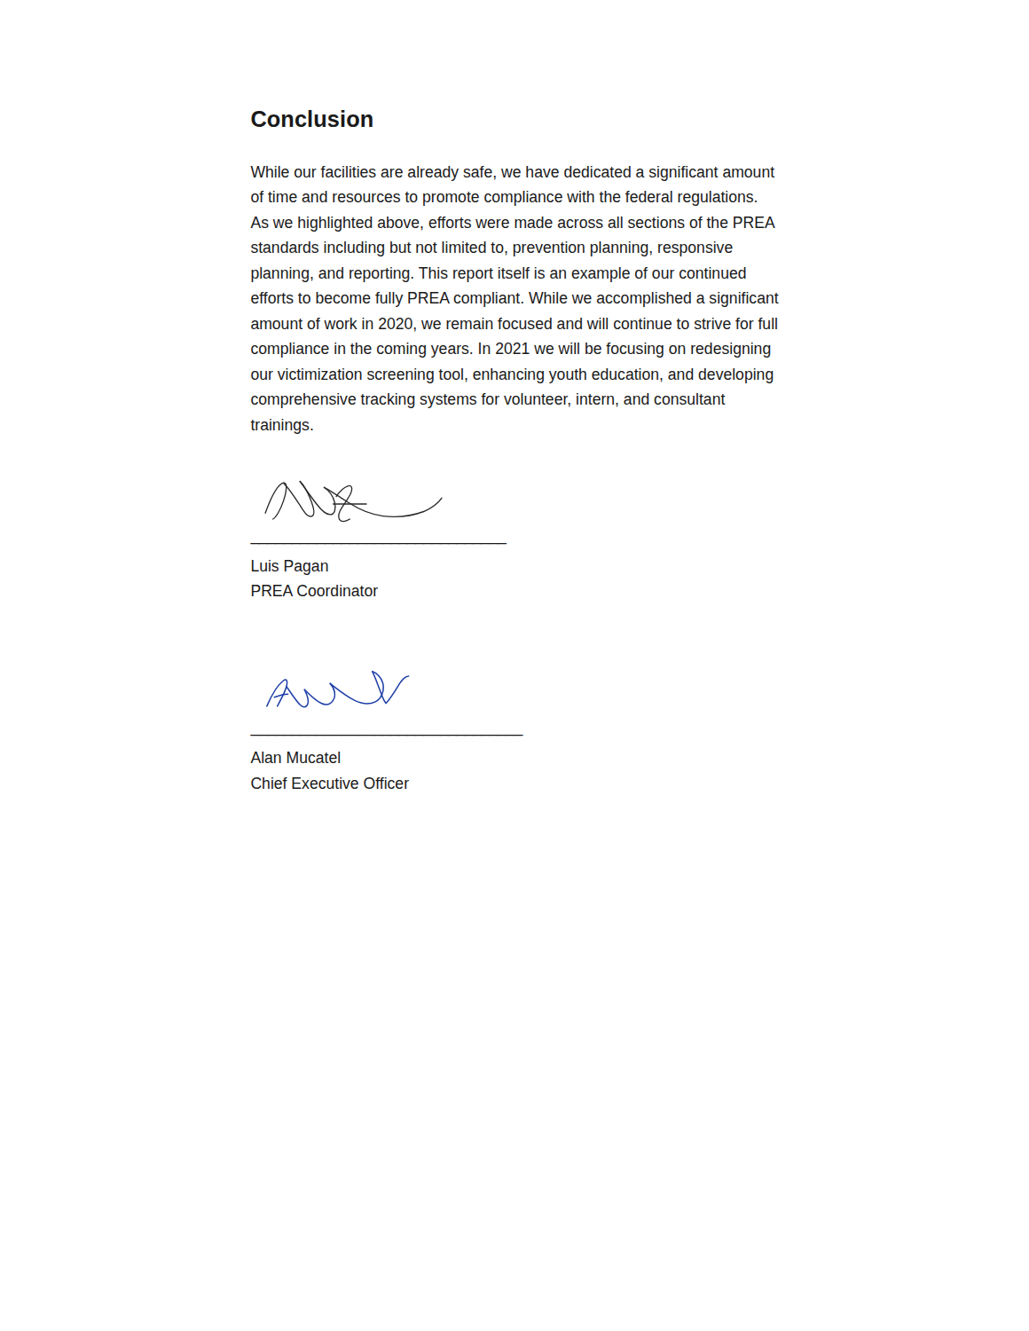Conclusion
While our facilities are already safe, we have dedicated a significant amount of time and resources to promote compliance with the federal regulations. As we highlighted above, efforts were made across all sections of the PREA standards including but not limited to, prevention planning, responsive planning, and reporting. This report itself is an example of our continued efforts to become fully PREA compliant. While we accomplished a significant amount of work in 2020, we remain focused and will continue to strive for full compliance in the coming years. In 2021 we will be focusing on redesigning our victimization screening tool, enhancing youth education, and developing comprehensive tracking systems for volunteer, intern, and consultant trainings.
_______________________________
Luis Pagan
PREA Coordinator
_________________________________
Alan Mucatel
Chief Executive Officer